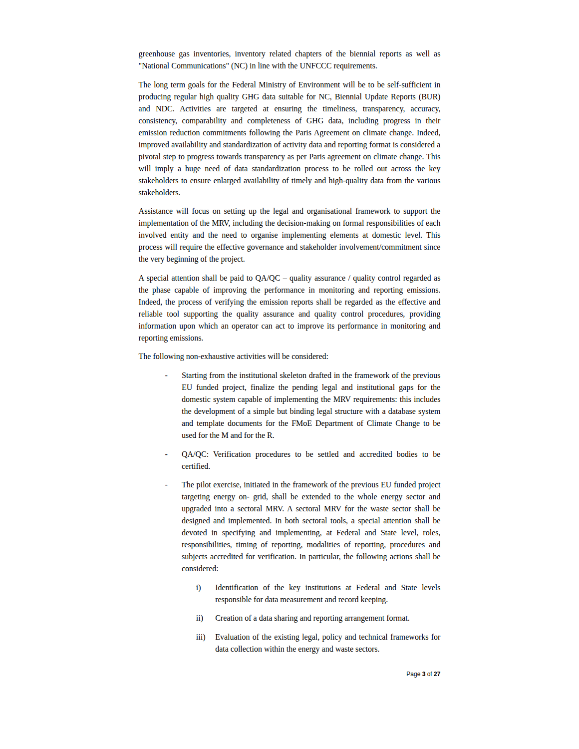greenhouse gas inventories, inventory related chapters of the biennial reports as well as "National Communications" (NC) in line with the UNFCCC requirements.
The long term goals for the Federal Ministry of Environment will be to be self-sufficient in producing regular high quality GHG data suitable for NC, Biennial Update Reports (BUR) and NDC. Activities are targeted at ensuring the timeliness, transparency, accuracy, consistency, comparability and completeness of GHG data, including progress in their emission reduction commitments following the Paris Agreement on climate change. Indeed, improved availability and standardization of activity data and reporting format is considered a pivotal step to progress towards transparency as per Paris agreement on climate change. This will imply a huge need of data standardization process to be rolled out across the key stakeholders to ensure enlarged availability of timely and high-quality data from the various stakeholders.
Assistance will focus on setting up the legal and organisational framework to support the implementation of the MRV, including the decision-making on formal responsibilities of each involved entity and the need to organise implementing elements at domestic level. This process will require the effective governance and stakeholder involvement/commitment since the very beginning of the project.
A special attention shall be paid to QA/QC – quality assurance / quality control regarded as the phase capable of improving the performance in monitoring and reporting emissions. Indeed, the process of verifying the emission reports shall be regarded as the effective and reliable tool supporting the quality assurance and quality control procedures, providing information upon which an operator can act to improve its performance in monitoring and reporting emissions.
The following non-exhaustive activities will be considered:
Starting from the institutional skeleton drafted in the framework of the previous EU funded project, finalize the pending legal and institutional gaps for the domestic system capable of implementing the MRV requirements: this includes the development of a simple but binding legal structure with a database system and template documents for the FMoE Department of Climate Change to be used for the M and for the R.
QA/QC: Verification procedures to be settled and accredited bodies to be certified.
The pilot exercise, initiated in the framework of the previous EU funded project targeting energy on- grid, shall be extended to the whole energy sector and upgraded into a sectoral MRV. A sectoral MRV for the waste sector shall be designed and implemented. In both sectoral tools, a special attention shall be devoted in specifying and implementing, at Federal and State level, roles, responsibilities, timing of reporting, modalities of reporting, procedures and subjects accredited for verification. In particular, the following actions shall be considered:
Identification of the key institutions at Federal and State levels responsible for data measurement and record keeping.
Creation of a data sharing and reporting arrangement format.
Evaluation of the existing legal, policy and technical frameworks for data collection within the energy and waste sectors.
Page 3 of 27